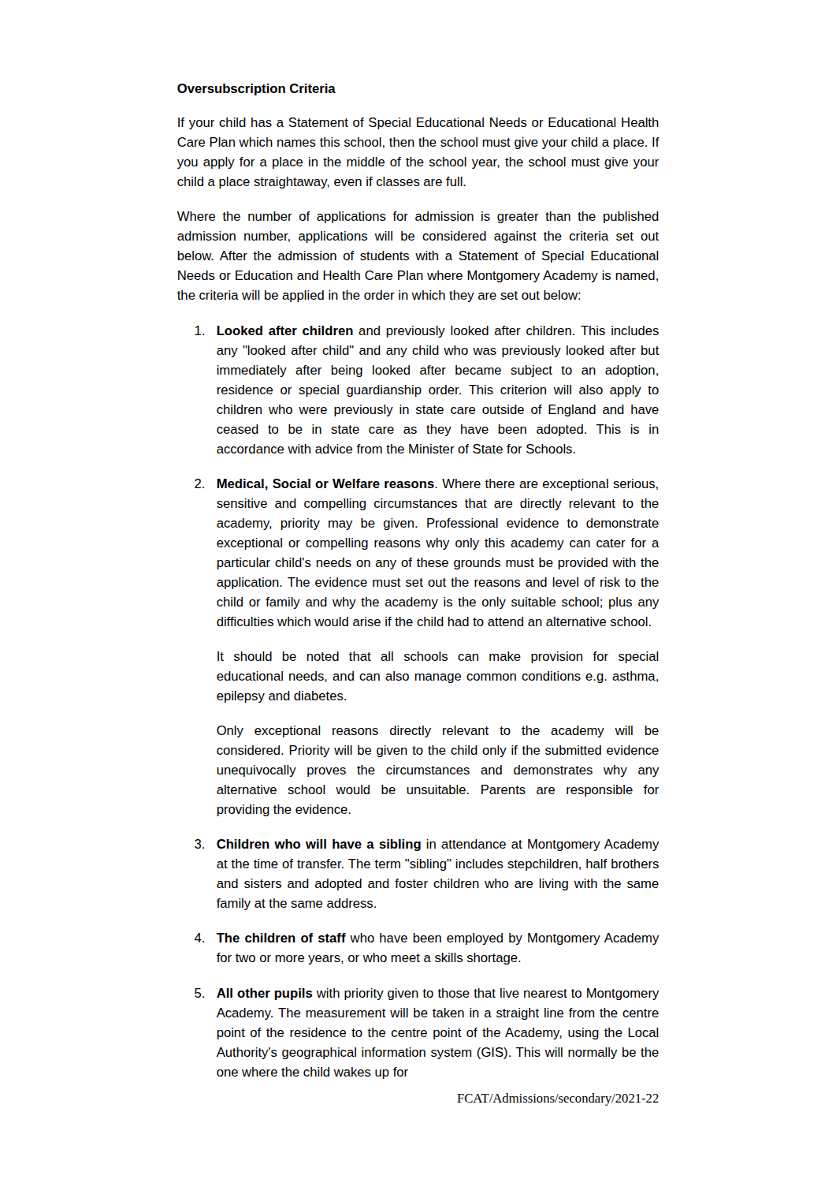Oversubscription Criteria
If your child has a Statement of Special Educational Needs or Educational Health Care Plan which names this school, then the school must give your child a place. If you apply for a place in the middle of the school year, the school must give your child a place straightaway, even if classes are full.
Where the number of applications for admission is greater than the published admission number, applications will be considered against the criteria set out below. After the admission of students with a Statement of Special Educational Needs or Education and Health Care Plan where Montgomery Academy is named, the criteria will be applied in the order in which they are set out below:
Looked after children and previously looked after children. This includes any "looked after child" and any child who was previously looked after but immediately after being looked after became subject to an adoption, residence or special guardianship order. This criterion will also apply to children who were previously in state care outside of England and have ceased to be in state care as they have been adopted. This is in accordance with advice from the Minister of State for Schools.
Medical, Social or Welfare reasons. Where there are exceptional serious, sensitive and compelling circumstances that are directly relevant to the academy, priority may be given. Professional evidence to demonstrate exceptional or compelling reasons why only this academy can cater for a particular child's needs on any of these grounds must be provided with the application. The evidence must set out the reasons and level of risk to the child or family and why the academy is the only suitable school; plus any difficulties which would arise if the child had to attend an alternative school.
It should be noted that all schools can make provision for special educational needs, and can also manage common conditions e.g. asthma, epilepsy and diabetes.
Only exceptional reasons directly relevant to the academy will be considered. Priority will be given to the child only if the submitted evidence unequivocally proves the circumstances and demonstrates why any alternative school would be unsuitable. Parents are responsible for providing the evidence.
Children who will have a sibling in attendance at Montgomery Academy at the time of transfer. The term "sibling" includes stepchildren, half brothers and sisters and adopted and foster children who are living with the same family at the same address.
The children of staff who have been employed by Montgomery Academy for two or more years, or who meet a skills shortage.
All other pupils with priority given to those that live nearest to Montgomery Academy. The measurement will be taken in a straight line from the centre point of the residence to the centre point of the Academy, using the Local Authority's geographical information system (GIS). This will normally be the one where the child wakes up for
FCAT/Admissions/secondary/2021-22